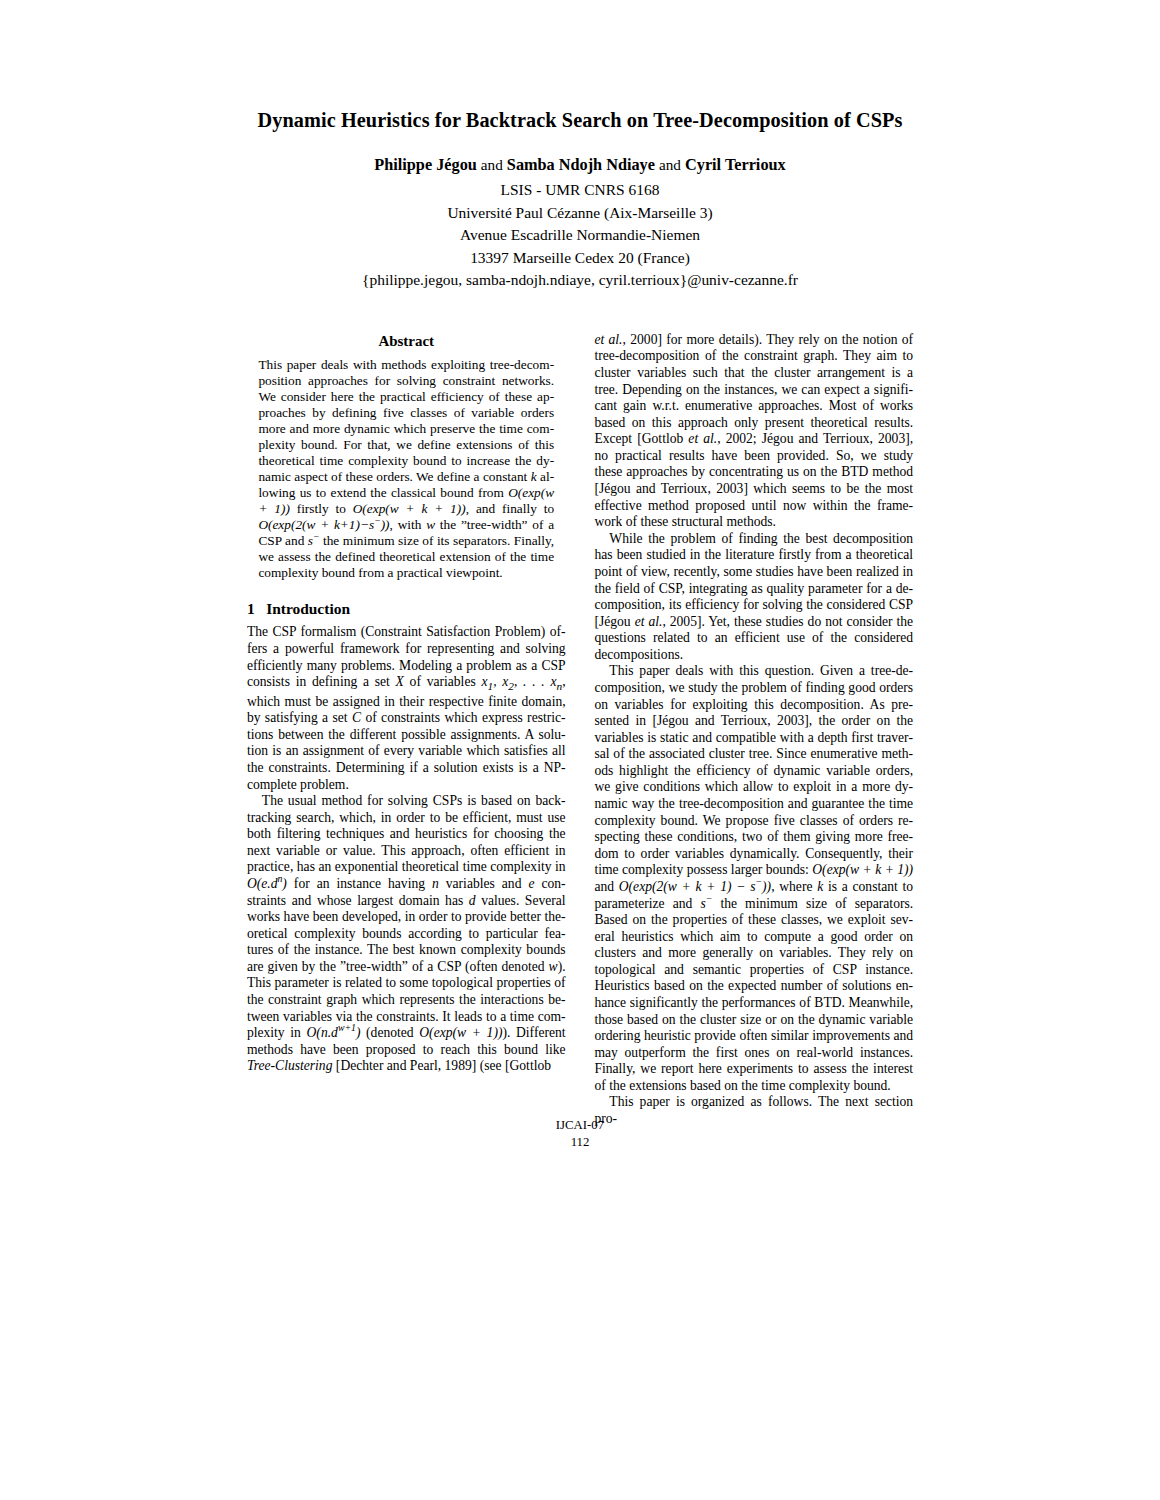Dynamic Heuristics for Backtrack Search on Tree-Decomposition of CSPs
Philippe Jégou and Samba Ndojh Ndiaye and Cyril Terrioux
LSIS - UMR CNRS 6168
Université Paul Cézanne (Aix-Marseille 3)
Avenue Escadrille Normandie-Niemen
13397 Marseille Cedex 20 (France)
{philippe.jegou, samba-ndojh.ndiaye, cyril.terrioux}@univ-cezanne.fr
Abstract
This paper deals with methods exploiting tree-decomposition approaches for solving constraint networks. We consider here the practical efficiency of these approaches by defining five classes of variable orders more and more dynamic which preserve the time complexity bound. For that, we define extensions of this theoretical time complexity bound to increase the dynamic aspect of these orders. We define a constant k allowing us to extend the classical bound from O(exp(w + 1)) firstly to O(exp(w + k + 1)), and finally to O(exp(2(w + k+1)−s−)), with w the ”tree-width” of a CSP and s− the minimum size of its separators. Finally, we assess the defined theoretical extension of the time complexity bound from a practical viewpoint.
1 Introduction
The CSP formalism (Constraint Satisfaction Problem) offers a powerful framework for representing and solving efficiently many problems. Modeling a problem as a CSP consists in defining a set X of variables x1, x2, . . . xn, which must be assigned in their respective finite domain, by satisfying a set C of constraints which express restrictions between the different possible assignments. A solution is an assignment of every variable which satisfies all the constraints. Determining if a solution exists is a NP-complete problem.
The usual method for solving CSPs is based on backtracking search, which, in order to be efficient, must use both filtering techniques and heuristics for choosing the next variable or value. This approach, often efficient in practice, has an exponential theoretical time complexity in O(e.dn) for an instance having n variables and e constraints and whose largest domain has d values. Several works have been developed, in order to provide better theoretical complexity bounds according to particular features of the instance. The best known complexity bounds are given by the ”tree-width” of a CSP (often denoted w). This parameter is related to some topological properties of the constraint graph which represents the interactions between variables via the constraints. It leads to a time complexity in O(n.dw+1) (denoted O(exp(w + 1))). Different methods have been proposed to reach this bound like Tree-Clustering [Dechter and Pearl, 1989] (see [Gottlob
et al., 2000] for more details). They rely on the notion of tree-decomposition of the constraint graph. They aim to cluster variables such that the cluster arrangement is a tree. Depending on the instances, we can expect a significant gain w.r.t. enumerative approaches. Most of works based on this approach only present theoretical results. Except [Gottlob et al., 2002; Jégou and Terrioux, 2003], no practical results have been provided. So, we study these approaches by concentrating us on the BTD method [Jégou and Terrioux, 2003] which seems to be the most effective method proposed until now within the framework of these structural methods.
While the problem of finding the best decomposition has been studied in the literature firstly from a theoretical point of view, recently, some studies have been realized in the field of CSP, integrating as quality parameter for a decomposition, its efficiency for solving the considered CSP [Jégou et al., 2005]. Yet, these studies do not consider the questions related to an efficient use of the considered decompositions.
This paper deals with this question. Given a tree-decomposition, we study the problem of finding good orders on variables for exploiting this decomposition. As presented in [Jégou and Terrioux, 2003], the order on the variables is static and compatible with a depth first traversal of the associated cluster tree. Since enumerative methods highlight the efficiency of dynamic variable orders, we give conditions which allow to exploit in a more dynamic way the tree-decomposition and guarantee the time complexity bound. We propose five classes of orders respecting these conditions, two of them giving more freedom to order variables dynamically. Consequently, their time complexity possess larger bounds: O(exp(w + k + 1)) and O(exp(2(w + k + 1) − s−)), where k is a constant to parameterize and s− the minimum size of separators. Based on the properties of these classes, we exploit several heuristics which aim to compute a good order on clusters and more generally on variables. They rely on topological and semantic properties of CSP instance. Heuristics based on the expected number of solutions enhance significantly the performances of BTD. Meanwhile, those based on the cluster size or on the dynamic variable ordering heuristic provide often similar improvements and may outperform the first ones on real-world instances. Finally, we report here experiments to assess the interest of the extensions based on the time complexity bound.
This paper is organized as follows. The next section pro-
IJCAI-07
112